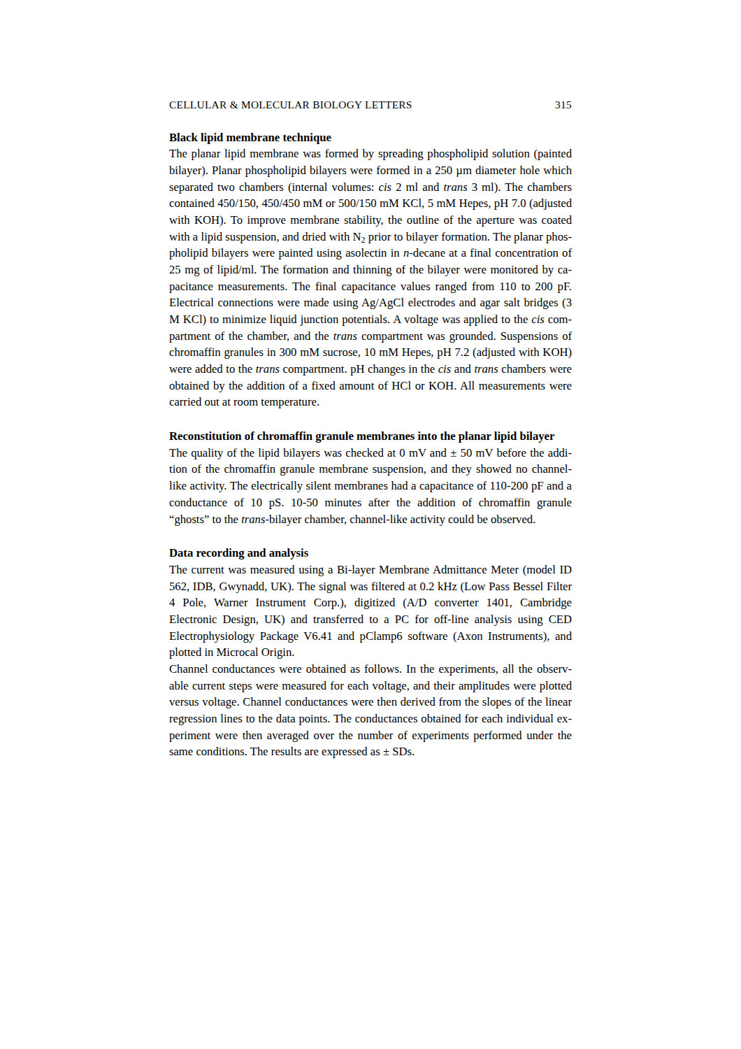Cellular & Molecular Biology Letters 315
Black lipid membrane technique
The planar lipid membrane was formed by spreading phospholipid solution (painted bilayer). Planar phospholipid bilayers were formed in a 250 µm diameter hole which separated two chambers (internal volumes: cis 2 ml and trans 3 ml). The chambers contained 450/150, 450/450 mM or 500/150 mM KCl, 5 mM Hepes, pH 7.0 (adjusted with KOH). To improve membrane stability, the outline of the aperture was coated with a lipid suspension, and dried with N2 prior to bilayer formation. The planar phospholipid bilayers were painted using asolectin in n-decane at a final concentration of 25 mg of lipid/ml. The formation and thinning of the bilayer were monitored by capacitance measurements. The final capacitance values ranged from 110 to 200 pF. Electrical connections were made using Ag/AgCl electrodes and agar salt bridges (3 M KCl) to minimize liquid junction potentials. A voltage was applied to the cis compartment of the chamber, and the trans compartment was grounded. Suspensions of chromaffin granules in 300 mM sucrose, 10 mM Hepes, pH 7.2 (adjusted with KOH) were added to the trans compartment. pH changes in the cis and trans chambers were obtained by the addition of a fixed amount of HCl or KOH. All measurements were carried out at room temperature.
Reconstitution of chromaffin granule membranes into the planar lipid bilayer
The quality of the lipid bilayers was checked at 0 mV and ± 50 mV before the addition of the chromaffin granule membrane suspension, and they showed no channel-like activity. The electrically silent membranes had a capacitance of 110-200 pF and a conductance of 10 pS. 10-50 minutes after the addition of chromaffin granule “ghosts” to the trans-bilayer chamber, channel-like activity could be observed.
Data recording and analysis
The current was measured using a Bi-layer Membrane Admittance Meter (model ID 562, IDB, Gwynadd, UK). The signal was filtered at 0.2 kHz (Low Pass Bessel Filter 4 Pole, Warner Instrument Corp.), digitized (A/D converter 1401, Cambridge Electronic Design, UK) and transferred to a PC for off-line analysis using CED Electrophysiology Package V6.41 and pClamp6 software (Axon Instruments), and plotted in Microcal Origin.
Channel conductances were obtained as follows. In the experiments, all the observable current steps were measured for each voltage, and their amplitudes were plotted versus voltage. Channel conductances were then derived from the slopes of the linear regression lines to the data points. The conductances obtained for each individual experiment were then averaged over the number of experiments performed under the same conditions. The results are expressed as ± SDs.